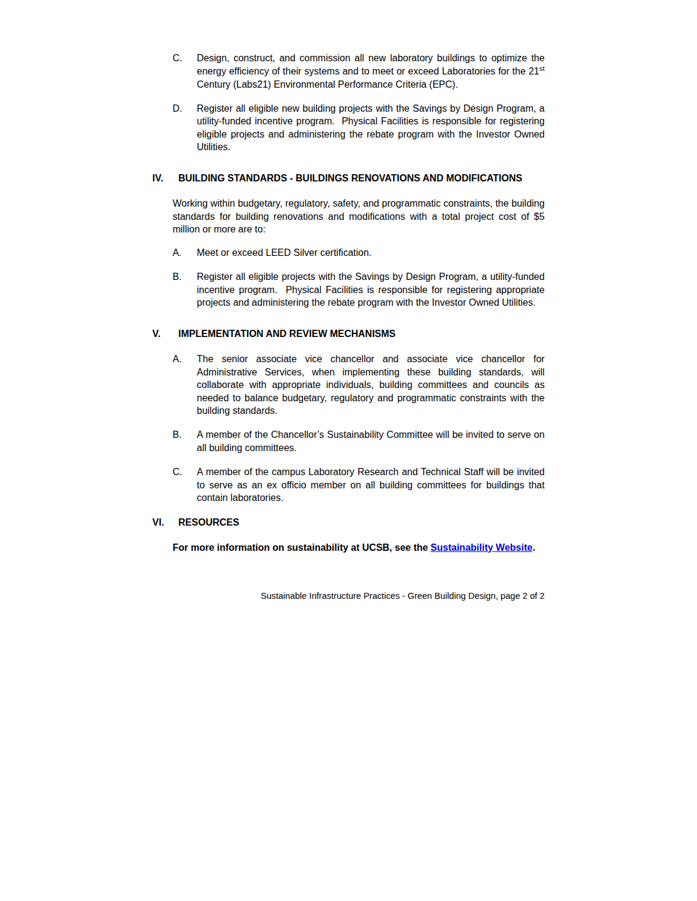C. Design, construct, and commission all new laboratory buildings to optimize the energy efficiency of their systems and to meet or exceed Laboratories for the 21st Century (Labs21) Environmental Performance Criteria (EPC).
D. Register all eligible new building projects with the Savings by Design Program, a utility-funded incentive program. Physical Facilities is responsible for registering eligible projects and administering the rebate program with the Investor Owned Utilities.
IV. Building Standards - Buildings Renovations and Modifications
Working within budgetary, regulatory, safety, and programmatic constraints, the building standards for building renovations and modifications with a total project cost of $5 million or more are to:
A. Meet or exceed LEED Silver certification.
B. Register all eligible projects with the Savings by Design Program, a utility-funded incentive program. Physical Facilities is responsible for registering appropriate projects and administering the rebate program with the Investor Owned Utilities.
V. Implementation and Review Mechanisms
A. The senior associate vice chancellor and associate vice chancellor for Administrative Services, when implementing these building standards, will collaborate with appropriate individuals, building committees and councils as needed to balance budgetary, regulatory and programmatic constraints with the building standards.
B. A member of the Chancellor’s Sustainability Committee will be invited to serve on all building committees.
C. A member of the campus Laboratory Research and Technical Staff will be invited to serve as an ex officio member on all building committees for buildings that contain laboratories.
VI. Resources
For more information on sustainability at UCSB, see the Sustainability Website.
Sustainable Infrastructure Practices - Green Building Design, page 2 of 2